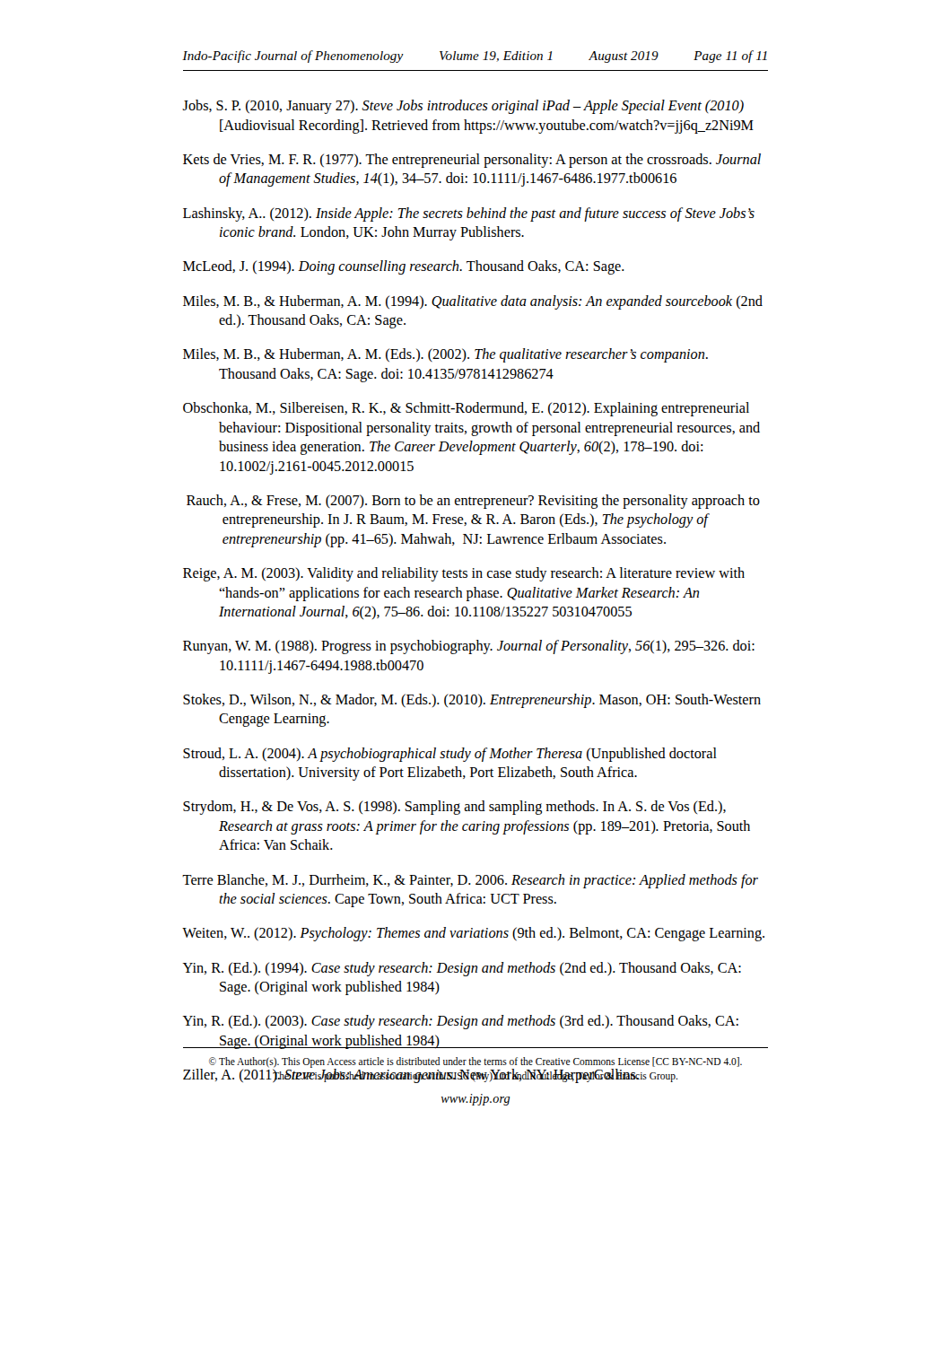Indo-Pacific Journal of Phenomenology Volume 19, Edition 1 August 2019 Page 11 of 11
Jobs, S. P. (2010, January 27). Steve Jobs introduces original iPad – Apple Special Event (2010) [Audiovisual Recording]. Retrieved from https://www.youtube.com/watch?v=jj6q_z2Ni9M
Kets de Vries, M. F. R. (1977). The entrepreneurial personality: A person at the crossroads. Journal of Management Studies, 14(1), 34–57. doi: 10.1111/j.1467-6486.1977.tb00616
Lashinsky, A.. (2012). Inside Apple: The secrets behind the past and future success of Steve Jobs’s iconic brand. London, UK: John Murray Publishers.
McLeod, J. (1994). Doing counselling research. Thousand Oaks, CA: Sage.
Miles, M. B., & Huberman, A. M. (1994). Qualitative data analysis: An expanded sourcebook (2nd ed.). Thousand Oaks, CA: Sage.
Miles, M. B., & Huberman, A. M. (Eds.). (2002). The qualitative researcher’s companion. Thousand Oaks, CA: Sage. doi: 10.4135/9781412986274
Obschonka, M., Silbereisen, R. K., & Schmitt-Rodermund, E. (2012). Explaining entrepreneurial behaviour: Dispositional personality traits, growth of personal entrepreneurial resources, and business idea generation. The Career Development Quarterly, 60(2), 178–190. doi: 10.1002/j.2161-0045.2012.00015
Rauch, A., & Frese, M. (2007). Born to be an entrepreneur? Revisiting the personality approach to entrepreneurship. In J. R Baum, M. Frese, & R. A. Baron (Eds.), The psychology of entrepreneurship (pp. 41–65). Mahwah, NJ: Lawrence Erlbaum Associates.
Reige, A. M. (2003). Validity and reliability tests in case study research: A literature review with “hands-on” applications for each research phase. Qualitative Market Research: An International Journal, 6(2), 75–86. doi: 10.1108/135227 50310470055
Runyan, W. M. (1988). Progress in psychobiography. Journal of Personality, 56(1), 295–326. doi: 10.1111/j.1467-6494.1988.tb00470
Stokes, D., Wilson, N., & Mador, M. (Eds.). (2010). Entrepreneurship. Mason, OH: South-Western Cengage Learning.
Stroud, L. A. (2004). A psychobiographical study of Mother Theresa (Unpublished doctoral dissertation). University of Port Elizabeth, Port Elizabeth, South Africa.
Strydom, H., & De Vos, A. S. (1998). Sampling and sampling methods. In A. S. de Vos (Ed.), Research at grass roots: A primer for the caring professions (pp. 189–201). Pretoria, South Africa: Van Schaik.
Terre Blanche, M. J., Durrheim, K., & Painter, D. 2006. Research in practice: Applied methods for the social sciences. Cape Town, South Africa: UCT Press.
Weiten, W.. (2012). Psychology: Themes and variations (9th ed.). Belmont, CA: Cengage Learning.
Yin, R. (Ed.). (1994). Case study research: Design and methods (2nd ed.). Thousand Oaks, CA: Sage. (Original work published 1984)
Yin, R. (Ed.). (2003). Case study research: Design and methods (3rd ed.). Thousand Oaks, CA: Sage. (Original work published 1984)
Ziller, A. (2011). Steve Jobs: American genius. New York, NY: HarperCollins.
© The Author(s). This Open Access article is distributed under the terms of the Creative Commons License [CC BY-NC-ND 4.0].
The IPJP is published in association with NISC (Pty) Ltd and Routledge, Taylor & Francis Group.
www.ipjp.org